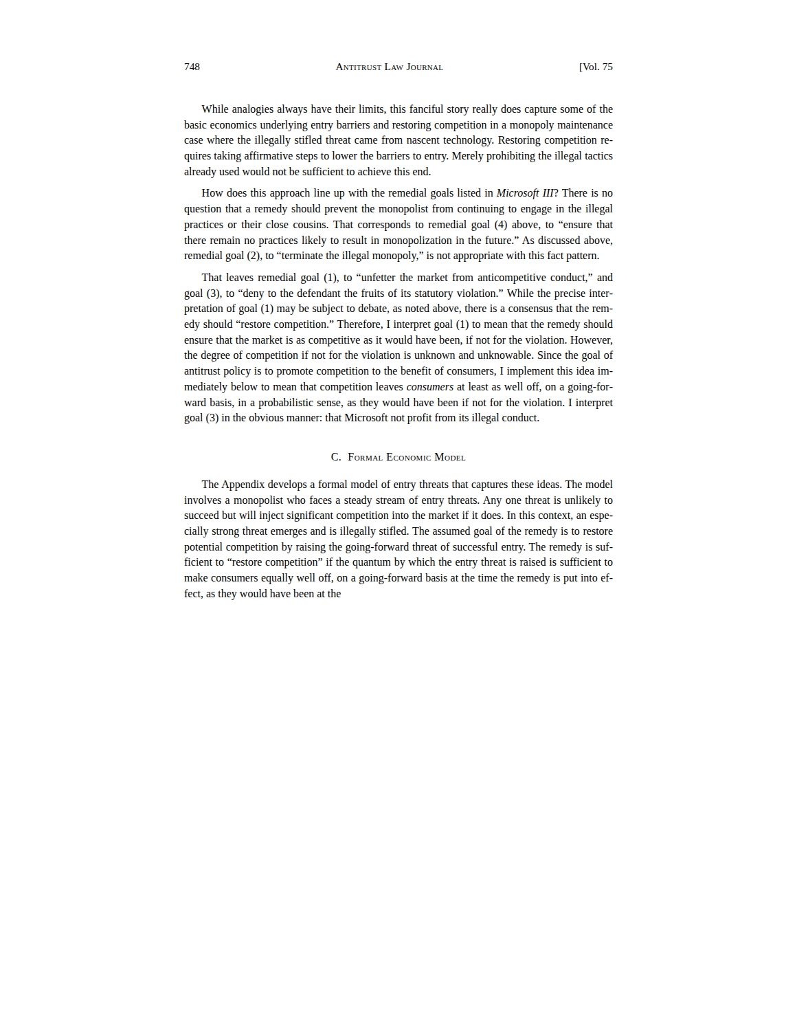748 Antitrust Law Journal [Vol. 75
While analogies always have their limits, this fanciful story really does capture some of the basic economics underlying entry barriers and restoring competition in a monopoly maintenance case where the illegally stifled threat came from nascent technology. Restoring competition requires taking affirmative steps to lower the barriers to entry. Merely prohibiting the illegal tactics already used would not be sufficient to achieve this end.
How does this approach line up with the remedial goals listed in Microsoft III? There is no question that a remedy should prevent the monopolist from continuing to engage in the illegal practices or their close cousins. That corresponds to remedial goal (4) above, to “ensure that there remain no practices likely to result in monopolization in the future.” As discussed above, remedial goal (2), to “terminate the illegal monopoly,” is not appropriate with this fact pattern.
That leaves remedial goal (1), to “unfetter the market from anticompetitive conduct,” and goal (3), to “deny to the defendant the fruits of its statutory violation.” While the precise interpretation of goal (1) may be subject to debate, as noted above, there is a consensus that the remedy should “restore competition.” Therefore, I interpret goal (1) to mean that the remedy should ensure that the market is as competitive as it would have been, if not for the violation. However, the degree of competition if not for the violation is unknown and unknowable. Since the goal of antitrust policy is to promote competition to the benefit of consumers, I implement this idea immediately below to mean that competition leaves consumers at least as well off, on a going-forward basis, in a probabilistic sense, as they would have been if not for the violation. I interpret goal (3) in the obvious manner: that Microsoft not profit from its illegal conduct.
C. Formal Economic Model
The Appendix develops a formal model of entry threats that captures these ideas. The model involves a monopolist who faces a steady stream of entry threats. Any one threat is unlikely to succeed but will inject significant competition into the market if it does. In this context, an especially strong threat emerges and is illegally stifled. The assumed goal of the remedy is to restore potential competition by raising the going-forward threat of successful entry. The remedy is sufficient to “restore competition” if the quantum by which the entry threat is raised is sufficient to make consumers equally well off, on a going-forward basis at the time the remedy is put into effect, as they would have been at the